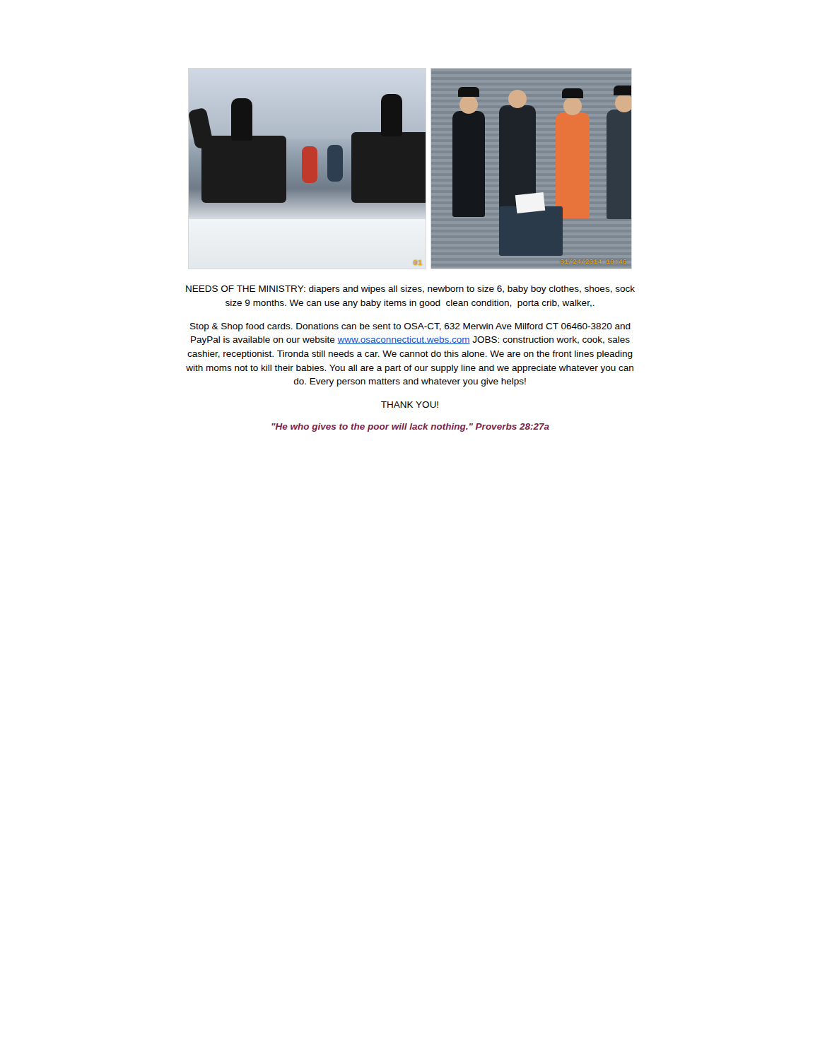01
01/24/2014 10:46
NEEDS OF THE MINISTRY: diapers and wipes all sizes, newborn to size 6, baby boy clothes, shoes, sock size 9 months. We can use any baby items in good clean condition, porta crib, walker,.
Stop & Shop food cards. Donations can be sent to OSA-CT, 632 Merwin Ave Milford CT 06460-3820 and PayPal is available on our website www.osaconnecticut.webs.com JOBS: construction work, cook, sales cashier, receptionist. Tironda still needs a car. We cannot do this alone. We are on the front lines pleading with moms not to kill their babies. You all are a part of our supply line and we appreciate whatever you can do. Every person matters and whatever you give helps!
THANK YOU!
"He who gives to the poor will lack nothing." Proverbs 28:27a